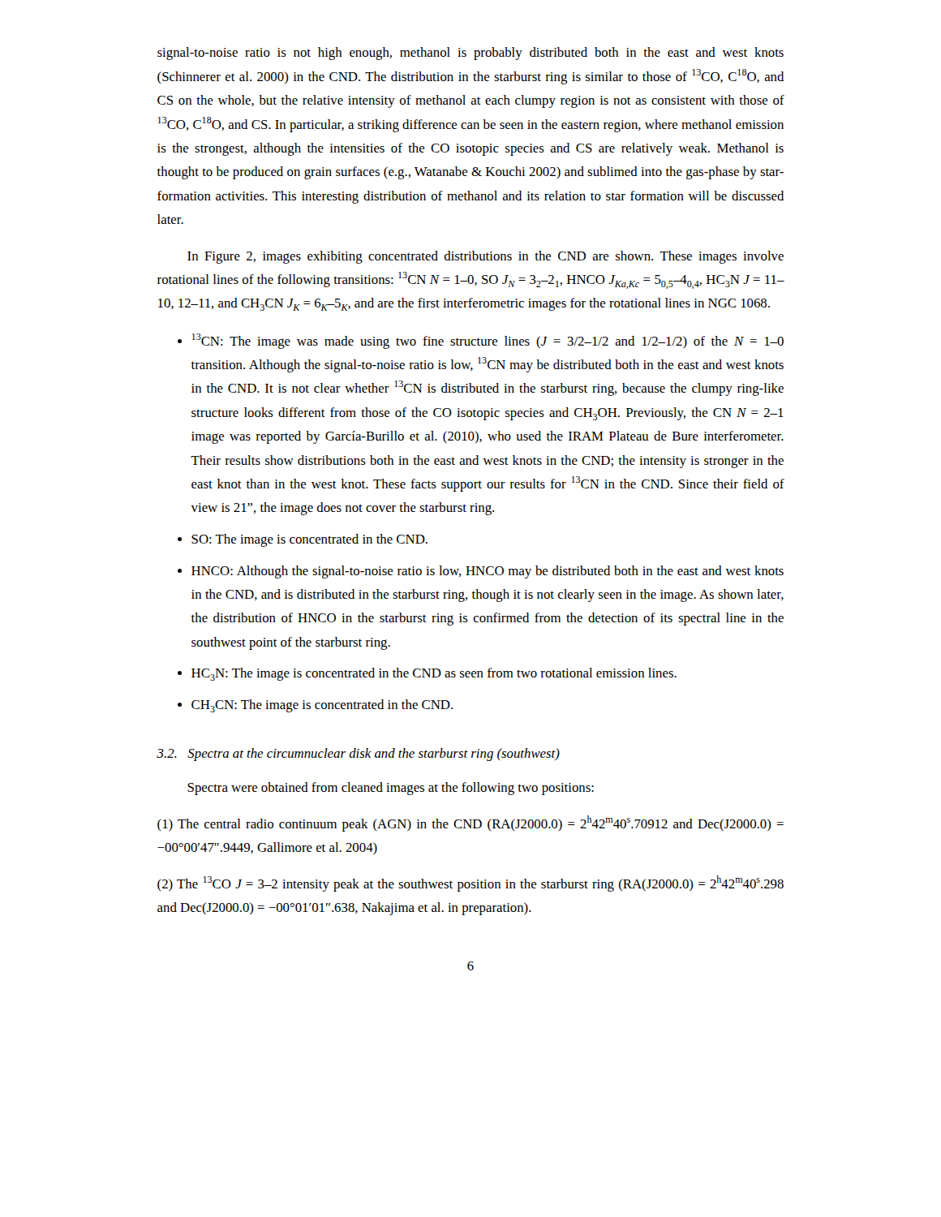signal-to-noise ratio is not high enough, methanol is probably distributed both in the east and west knots (Schinnerer et al. 2000) in the CND. The distribution in the starburst ring is similar to those of 13CO, C18O, and CS on the whole, but the relative intensity of methanol at each clumpy region is not as consistent with those of 13CO, C18O, and CS. In particular, a striking difference can be seen in the eastern region, where methanol emission is the strongest, although the intensities of the CO isotopic species and CS are relatively weak. Methanol is thought to be produced on grain surfaces (e.g., Watanabe & Kouchi 2002) and sublimed into the gas-phase by star-formation activities. This interesting distribution of methanol and its relation to star formation will be discussed later.
In Figure 2, images exhibiting concentrated distributions in the CND are shown. These images involve rotational lines of the following transitions: 13CN N = 1–0, SO JN = 32–21, HNCO JKa,Kc = 50,5–40,4, HC3N J = 11–10, 12–11, and CH3CN JK = 6K–5K, and are the first interferometric images for the rotational lines in NGC 1068.
13CN: The image was made using two fine structure lines (J = 3/2–1/2 and 1/2–1/2) of the N = 1–0 transition. Although the signal-to-noise ratio is low, 13CN may be distributed both in the east and west knots in the CND. It is not clear whether 13CN is distributed in the starburst ring, because the clumpy ring-like structure looks different from those of the CO isotopic species and CH3OH. Previously, the CN N = 2–1 image was reported by García-Burillo et al. (2010), who used the IRAM Plateau de Bure interferometer. Their results show distributions both in the east and west knots in the CND; the intensity is stronger in the east knot than in the west knot. These facts support our results for 13CN in the CND. Since their field of view is 21”, the image does not cover the starburst ring.
SO: The image is concentrated in the CND.
HNCO: Although the signal-to-noise ratio is low, HNCO may be distributed both in the east and west knots in the CND, and is distributed in the starburst ring, though it is not clearly seen in the image. As shown later, the distribution of HNCO in the starburst ring is confirmed from the detection of its spectral line in the southwest point of the starburst ring.
HC3N: The image is concentrated in the CND as seen from two rotational emission lines.
CH3CN: The image is concentrated in the CND.
3.2. Spectra at the circumnuclear disk and the starburst ring (southwest)
Spectra were obtained from cleaned images at the following two positions:
(1) The central radio continuum peak (AGN) in the CND (RA(J2000.0) = 2h42m40s.70912 and Dec(J2000.0) = −00°00′47″.9449, Gallimore et al. 2004)
(2) The 13CO J = 3–2 intensity peak at the southwest position in the starburst ring (RA(J2000.0) = 2h42m40s.298 and Dec(J2000.0) = −00°01′01″.638, Nakajima et al. in preparation).
6